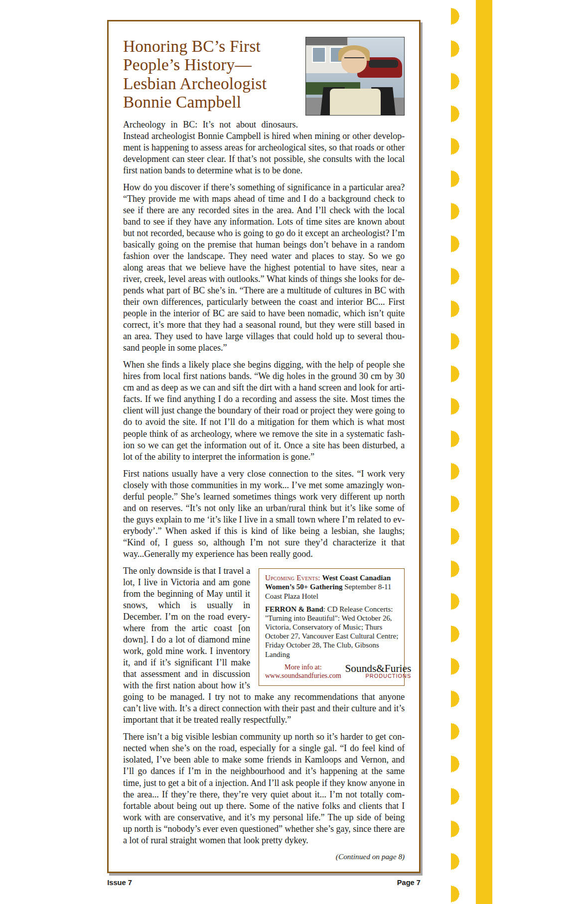Honoring BC’s First People’s History—
Lesbian Archeologist Bonnie Campbell
Archeology in BC: It’s not about dinosaurs. Instead archeologist Bonnie Campbell is hired when mining or other development is happening to assess areas for archeological sites, so that roads or other development can steer clear. If that’s not possible, she consults with the local first nation bands to determine what is to be done.
How do you discover if there’s something of significance in a particular area? “They provide me with maps ahead of time and I do a background check to see if there are any recorded sites in the area. And I’ll check with the local band to see if they have any information. Lots of time sites are known about but not recorded, because who is going to go do it except an archeologist? I’m basically going on the premise that human beings don’t behave in a random fashion over the landscape. They need water and places to stay. So we go along areas that we believe have the highest potential to have sites, near a river, creek, level areas with outlooks.” What kinds of things she looks for depends what part of BC she’s in. “There are a multitude of cultures in BC with their own differences, particularly between the coast and interior BC... First people in the interior of BC are said to have been nomadic, which isn’t quite correct, it’s more that they had a seasonal round, but they were still based in an area. They used to have large villages that could hold up to several thousand people in some places.”
When she finds a likely place she begins digging, with the help of people she hires from local first nations bands. “We dig holes in the ground 30 cm by 30 cm and as deep as we can and sift the dirt with a hand screen and look for artifacts. If we find anything I do a recording and assess the site. Most times the client will just change the boundary of their road or project they were going to do to avoid the site. If not I’ll do a mitigation for them which is what most people think of as archeology, where we remove the site in a systematic fashion so we can get the information out of it. Once a site has been disturbed, a lot of the ability to interpret the information is gone.”
First nations usually have a very close connection to the sites. “I work very closely with those communities in my work... I’ve met some amazingly wonderful people.” She’s learned sometimes things work very different up north and on reserves. “It’s not only like an urban/rural think but it’s like some of the guys explain to me ‘it’s like I live in a small town where I’m related to everybody’.” When asked if this is kind of like being a lesbian, she laughs; “Kind of, I guess so, although I’m not sure they’d characterize it that way...Generally my experience has been really good.
Upcoming Events: West Coast Canadian Women’s 50+ Gathering September 8-11 Coast Plaza Hotel
FERRON & Band: CD Release Concerts: "Turning into Beautiful": Wed October 26, Victoria, Conservatory of Music; Thurs October 27, Vancouver East Cultural Centre; Friday October 28, The Club, Gibsons Landing
More info at:
www.soundsandfuries.com
Sounds&Furies PRODUCTIONS
The only downside is that I travel a lot, I live in Victoria and am gone from the beginning of May until it snows, which is usually in December. I’m on the road everywhere from the artic coast [on down]. I do a lot of diamond mine work, gold mine work. I inventory it, and if it’s significant I’ll make that assessment and in discussion with the first nation about how it’s going to be managed. I try not to make any recommendations that anyone can’t live with. It’s a direct connection with their past and their culture and it’s important that it be treated really respectfully.”
There isn’t a big visible lesbian community up north so it’s harder to get connected when she’s on the road, especially for a single gal. “I do feel kind of isolated, I’ve been able to make some friends in Kamloops and Vernon, and I’ll go dances if I’m in the neighbourhood and it’s happening at the same time, just to get a bit of a injection. And I’ll ask people if they know anyone in the area... If they’re there, they’re very quiet about it... I’m not totally comfortable about being out up there. Some of the native folks and clients that I work with are conservative, and it’s my personal life.” The up side of being up north is “nobody’s ever even questioned” whether she’s gay, since there are a lot of rural straight women that look pretty dykey.
(Continued on page 8)
Issue 7
Page 7